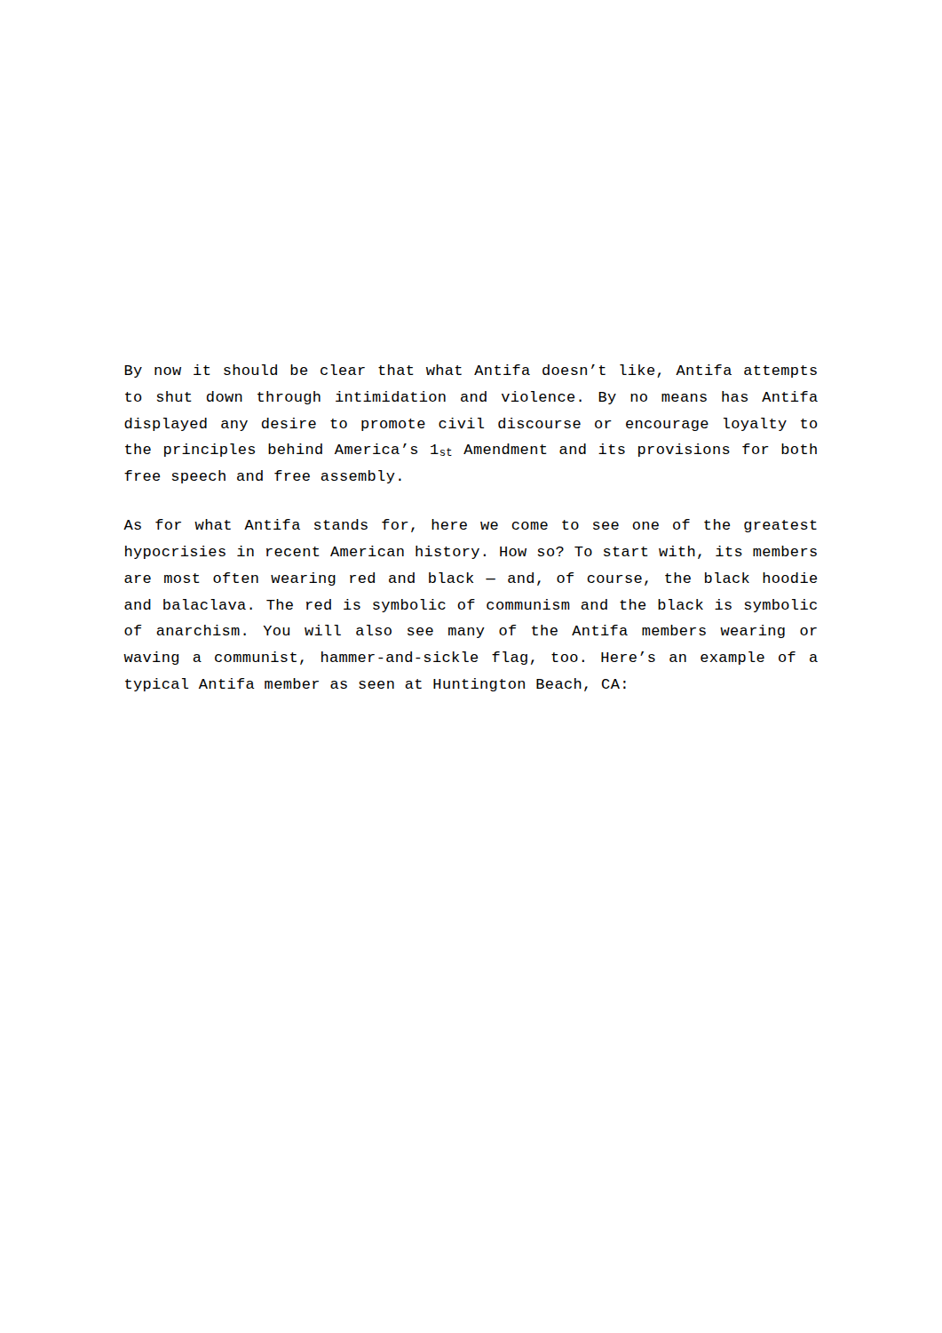By now it should be clear that what Antifa doesn’t like, Antifa attempts to shut down through intimidation and violence. By no means has Antifa displayed any desire to promote civil discourse or encourage loyalty to the principles behind America’s 1st Amendment and its provisions for both free speech and free assembly.
As for what Antifa stands for, here we come to see one of the greatest hypocrisies in recent American history. How so? To start with, its members are most often wearing red and black — and, of course, the black hoodie and balaclava. The red is symbolic of communism and the black is symbolic of anarchism. You will also see many of the Antifa members wearing or waving a communist, hammer-and-sickle flag, too. Here’s an example of a typical Antifa member as seen at Huntington Beach, CA: